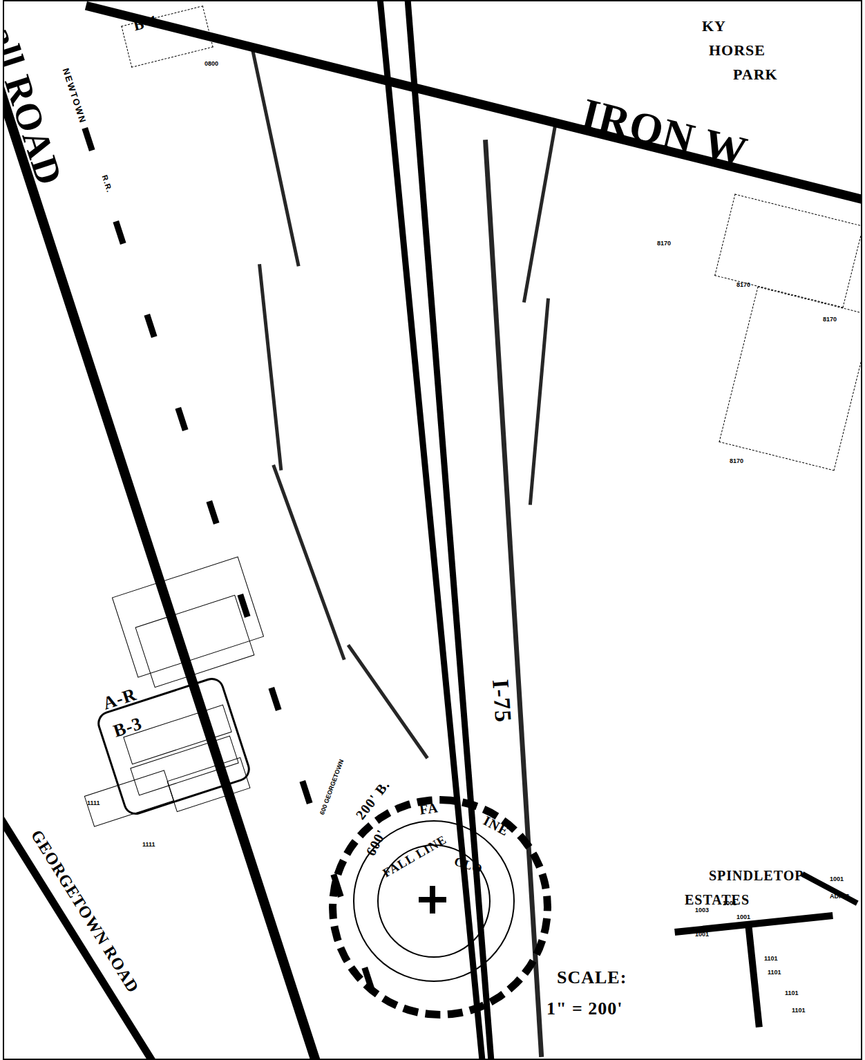Site map showing I-75, Iron Works Pike, Newtown Pike, Georgetown Road, Spindletop Estates, and a 200-foot and 600-foot fall line buffer. Scale: 1 inch equals 200 feet.
all ROAD
NEWTOWN
R.R.
IRON W
KY
HORSE
PARK
I-75
A-R
B-3
B-1
GEORGETOWN ROAD
SPINDLETOP
ESTATES
SCALE:
1" = 200'
200' B.
FA
INE
600'
FALL LINE
CLO
0800
8170
8170
8170
8170
600 GEORGETOWN
1111
1111
1001
1003
1001
1001
1001
1101
1101
1101
1101
ADIOS